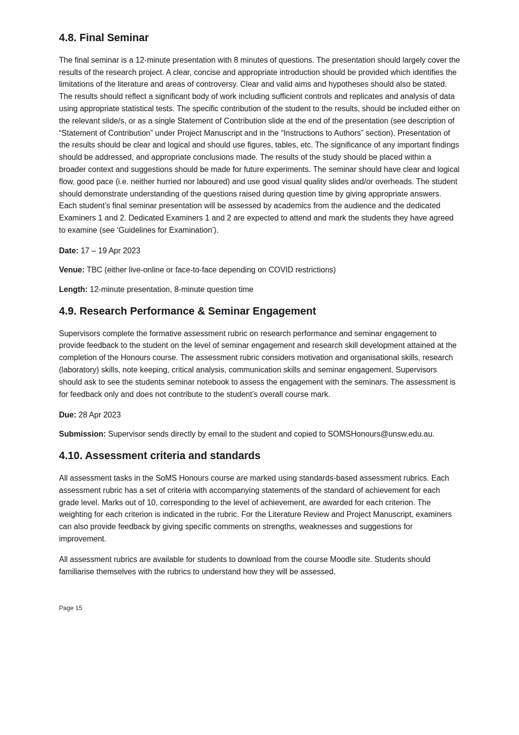4.8. Final Seminar
The final seminar is a 12-minute presentation with 8 minutes of questions. The presentation should largely cover the results of the research project. A clear, concise and appropriate introduction should be provided which identifies the limitations of the literature and areas of controversy. Clear and valid aims and hypotheses should also be stated. The results should reflect a significant body of work including sufficient controls and replicates and analysis of data using appropriate statistical tests. The specific contribution of the student to the results, should be included either on the relevant slide/s, or as a single Statement of Contribution slide at the end of the presentation (see description of “Statement of Contribution” under Project Manuscript and in the “Instructions to Authors” section). Presentation of the results should be clear and logical and should use figures, tables, etc. The significance of any important findings should be addressed, and appropriate conclusions made. The results of the study should be placed within a broader context and suggestions should be made for future experiments. The seminar should have clear and logical flow, good pace (i.e. neither hurried nor laboured) and use good visual quality slides and/or overheads. The student should demonstrate understanding of the questions raised during question time by giving appropriate answers. Each student’s final seminar presentation will be assessed by academics from the audience and the dedicated Examiners 1 and 2. Dedicated Examiners 1 and 2 are expected to attend and mark the students they have agreed to examine (see ‘Guidelines for Examination’).
Date: 17 – 19 Apr 2023
Venue: TBC (either live-online or face-to-face depending on COVID restrictions)
Length: 12-minute presentation, 8-minute question time
4.9. Research Performance & Seminar Engagement
Supervisors complete the formative assessment rubric on research performance and seminar engagement to provide feedback to the student on the level of seminar engagement and research skill development attained at the completion of the Honours course. The assessment rubric considers motivation and organisational skills, research (laboratory) skills, note keeping, critical analysis, communication skills and seminar engagement. Supervisors should ask to see the students seminar notebook to assess the engagement with the seminars. The assessment is for feedback only and does not contribute to the student’s overall course mark.
Due: 28 Apr 2023
Submission: Supervisor sends directly by email to the student and copied to SOMSHonours@unsw.edu.au.
4.10. Assessment criteria and standards
All assessment tasks in the SoMS Honours course are marked using standards-based assessment rubrics. Each assessment rubric has a set of criteria with accompanying statements of the standard of achievement for each grade level. Marks out of 10, corresponding to the level of achievement, are awarded for each criterion. The weighting for each criterion is indicated in the rubric. For the Literature Review and Project Manuscript, examiners can also provide feedback by giving specific comments on strengths, weaknesses and suggestions for improvement.
All assessment rubrics are available for students to download from the course Moodle site. Students should familiarise themselves with the rubrics to understand how they will be assessed.
Page 15